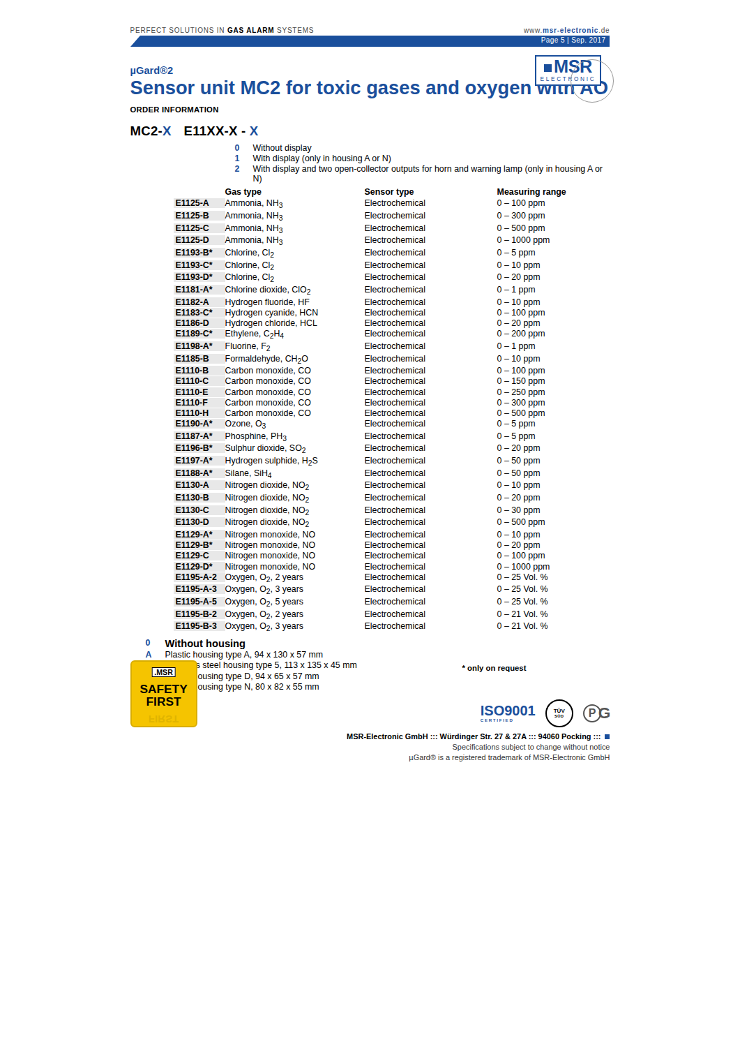PERFECT SOLUTIONS IN GAS ALARM SYSTEMS
www.msr-electronic.de
Page 5 | Sep. 2017
µGard®2
Sensor unit MC2 for toxic gases and oxygen with AO
MSR
ELECTRONIC
ORDER INFORMATION
MC2-XE11XX-X - X
| 0 | Without display |
| 1 | With display (only in housing A or N) |
| 2 | With display and two open-collector outputs for horn and warning lamp (only in housing A or N) |
| | Gas type | Sensor type | Measuring range |
| --- | --- | --- | --- |
| E1125-A | Ammonia, NH 3 | Electrochemical | 0 – 100 ppm |
| E1125-B | Ammonia, NH 3 | Electrochemical | 0 – 300 ppm |
| E1125-C | Ammonia, NH 3 | Electrochemical | 0 – 500 ppm |
| E1125-D | Ammonia, NH 3 | Electrochemical | 0 – 1000 ppm |
| E1193-B* | Chlorine, Cl 2 | Electrochemical | 0 – 5 ppm |
| E1193-C* | Chlorine, Cl 2 | Electrochemical | 0 – 10 ppm |
| E1193-D* | Chlorine, Cl 2 | Electrochemical | 0 – 20 ppm |
| E1181-A* | Chlorine dioxide, ClO 2 | Electrochemical | 0 – 1 ppm |
| E1182-A | Hydrogen fluoride, HF | Electrochemical | 0 – 10 ppm |
| E1183-C* | Hydrogen cyanide, HCN | Electrochemical | 0 – 100 ppm |
| E1186-D | Hydrogen chloride, HCL | Electrochemical | 0 – 20 ppm |
| E1189-C* | Ethylene, C 2 H 4 | Electrochemical | 0 – 200 ppm |
| E1198-A* | Fluorine, F 2 | Electrochemical | 0 – 1 ppm |
| E1185-B | Formaldehyde, CH 2 O | Electrochemical | 0 – 10 ppm |
| E1110-B | Carbon monoxide, CO | Electrochemical | 0 – 100 ppm |
| E1110-C | Carbon monoxide, CO | Electrochemical | 0 – 150 ppm |
| E1110-E | Carbon monoxide, CO | Electrochemical | 0 – 250 ppm |
| E1110-F | Carbon monoxide, CO | Electrochemical | 0 – 300 ppm |
| E1110-H | Carbon monoxide, CO | Electrochemical | 0 – 500 ppm |
| E1190-A* | Ozone, O 3 | Electrochemical | 0 – 5 ppm |
| E1187-A* | Phosphine, PH 3 | Electrochemical | 0 – 5 ppm |
| E1196-B* | Sulphur dioxide, SO 2 | Electrochemical | 0 – 20 ppm |
| E1197-A* | Hydrogen sulphide, H 2 S | Electrochemical | 0 – 50 ppm |
| E1188-A* | Silane, SiH 4 | Electrochemical | 0 – 50 ppm |
| E1130-A | Nitrogen dioxide, NO 2 | Electrochemical | 0 – 10 ppm |
| E1130-B | Nitrogen dioxide, NO 2 | Electrochemical | 0 – 20 ppm |
| E1130-C | Nitrogen dioxide, NO 2 | Electrochemical | 0 – 30 ppm |
| E1130-D | Nitrogen dioxide, NO 2 | Electrochemical | 0 – 500 ppm |
| E1129-A* | Nitrogen monoxide, NO | Electrochemical | 0 – 10 ppm |
| E1129-B* | Nitrogen monoxide, NO | Electrochemical | 0 – 20 ppm |
| E1129-C | Nitrogen monoxide, NO | Electrochemical | 0 – 100 ppm |
| E1129-D* | Nitrogen monoxide, NO | Electrochemical | 0 – 1000 ppm |
| E1195-A-2 | Oxygen, O 2 , 2 years | Electrochemical | 0 – 25 Vol. % |
| E1195-A-3 | Oxygen, O 2 , 3 years | Electrochemical | 0 – 25 Vol. % |
| E1195-A-5 | Oxygen, O 2 , 5 years | Electrochemical | 0 – 25 Vol. % |
| E1195-B-2 | Oxygen, O 2 , 2 years | Electrochemical | 0 – 21 Vol. % |
| E1195-B-3 | Oxygen, O 2 , 3 years | Electrochemical | 0 – 21 Vol. % |
| 0 | Without housing |
| A | Plastic housing type A, 94 x 130 x 57 mm |
| 5 | Stainless steel housing type 5, 113 x 135 x 45 mm |
| D | Plastic housing type D, 94 x 65 x 57 mm |
| N | Plastic housing type N, 80 x 82 x 55 mm |
* only on request
.MSR
SAFETY
FIRST
FIRST
ISO9001 CERTIFIED
TÜV
SÜD
PG
MSR-Electronic GmbH ::: Würdinger Str. 27 & 27A ::: 94060 Pocking :::
Specifications subject to change without notice
µGard® is a registered trademark of MSR-Electronic GmbH